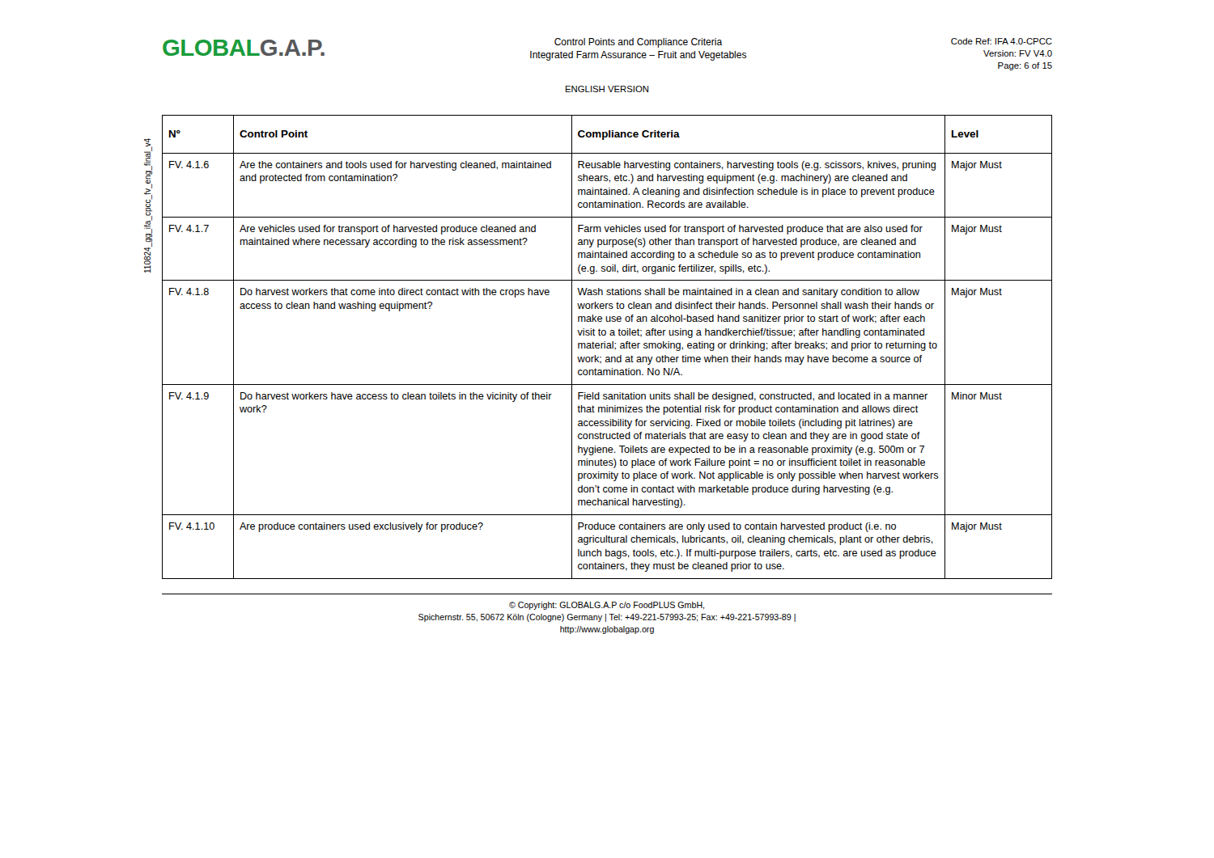110824_gg_ifa_cpcc_fv_eng_final_v4
GLOBAL G.A.P.
Control Points and Compliance Criteria
Integrated Farm Assurance – Fruit and Vegetables
Code Ref: IFA 4.0-CPCC
Version: FV V4.0
Page: 6 of 15
ENGLISH VERSION
| Nº | Control Point | Compliance Criteria | Level |
| --- | --- | --- | --- |
| FV. 4.1.6 | Are the containers and tools used for harvesting cleaned, maintained and protected from contamination? | Reusable harvesting containers, harvesting tools (e.g. scissors, knives, pruning shears, etc.) and harvesting equipment (e.g. machinery) are cleaned and maintained. A cleaning and disinfection schedule is in place to prevent produce contamination. Records are available. | Major Must |
| FV. 4.1.7 | Are vehicles used for transport of harvested produce cleaned and maintained where necessary according to the risk assessment? | Farm vehicles used for transport of harvested produce that are also used for any purpose(s) other than transport of harvested produce, are cleaned and maintained according to a schedule so as to prevent produce contamination (e.g. soil, dirt, organic fertilizer, spills, etc.). | Major Must |
| FV. 4.1.8 | Do harvest workers that come into direct contact with the crops have access to clean hand washing equipment? | Wash stations shall be maintained in a clean and sanitary condition to allow workers to clean and disinfect their hands. Personnel shall wash their hands or make use of an alcohol-based hand sanitizer prior to start of work; after each visit to a toilet; after using a handkerchief/tissue; after handling contaminated material; after smoking, eating or drinking; after breaks; and prior to returning to work; and at any other time when their hands may have become a source of contamination. No N/A. | Major Must |
| FV. 4.1.9 | Do harvest workers have access to clean toilets in the vicinity of their work? | Field sanitation units shall be designed, constructed, and located in a manner that minimizes the potential risk for product contamination and allows direct accessibility for servicing. Fixed or mobile toilets (including pit latrines) are constructed of materials that are easy to clean and they are in good state of hygiene. Toilets are expected to be in a reasonable proximity (e.g. 500m or 7 minutes) to place of work Failure point = no or insufficient toilet in reasonable proximity to place of work. Not applicable is only possible when harvest workers don’t come in contact with marketable produce during harvesting (e.g. mechanical harvesting). | Minor Must |
| FV. 4.1.10 | Are produce containers used exclusively for produce? | Produce containers are only used to contain harvested product (i.e. no agricultural chemicals, lubricants, oil, cleaning chemicals, plant or other debris, lunch bags, tools, etc.). If multi-purpose trailers, carts, etc. are used as produce containers, they must be cleaned prior to use. | Major Must |
© Copyright: GLOBALG.A.P c/o FoodPLUS GmbH,
Spichernstr. 55, 50672 Köln (Cologne) Germany | Tel: +49-221-57993-25; Fax: +49-221-57993-89 |
http://www.globalgap.org